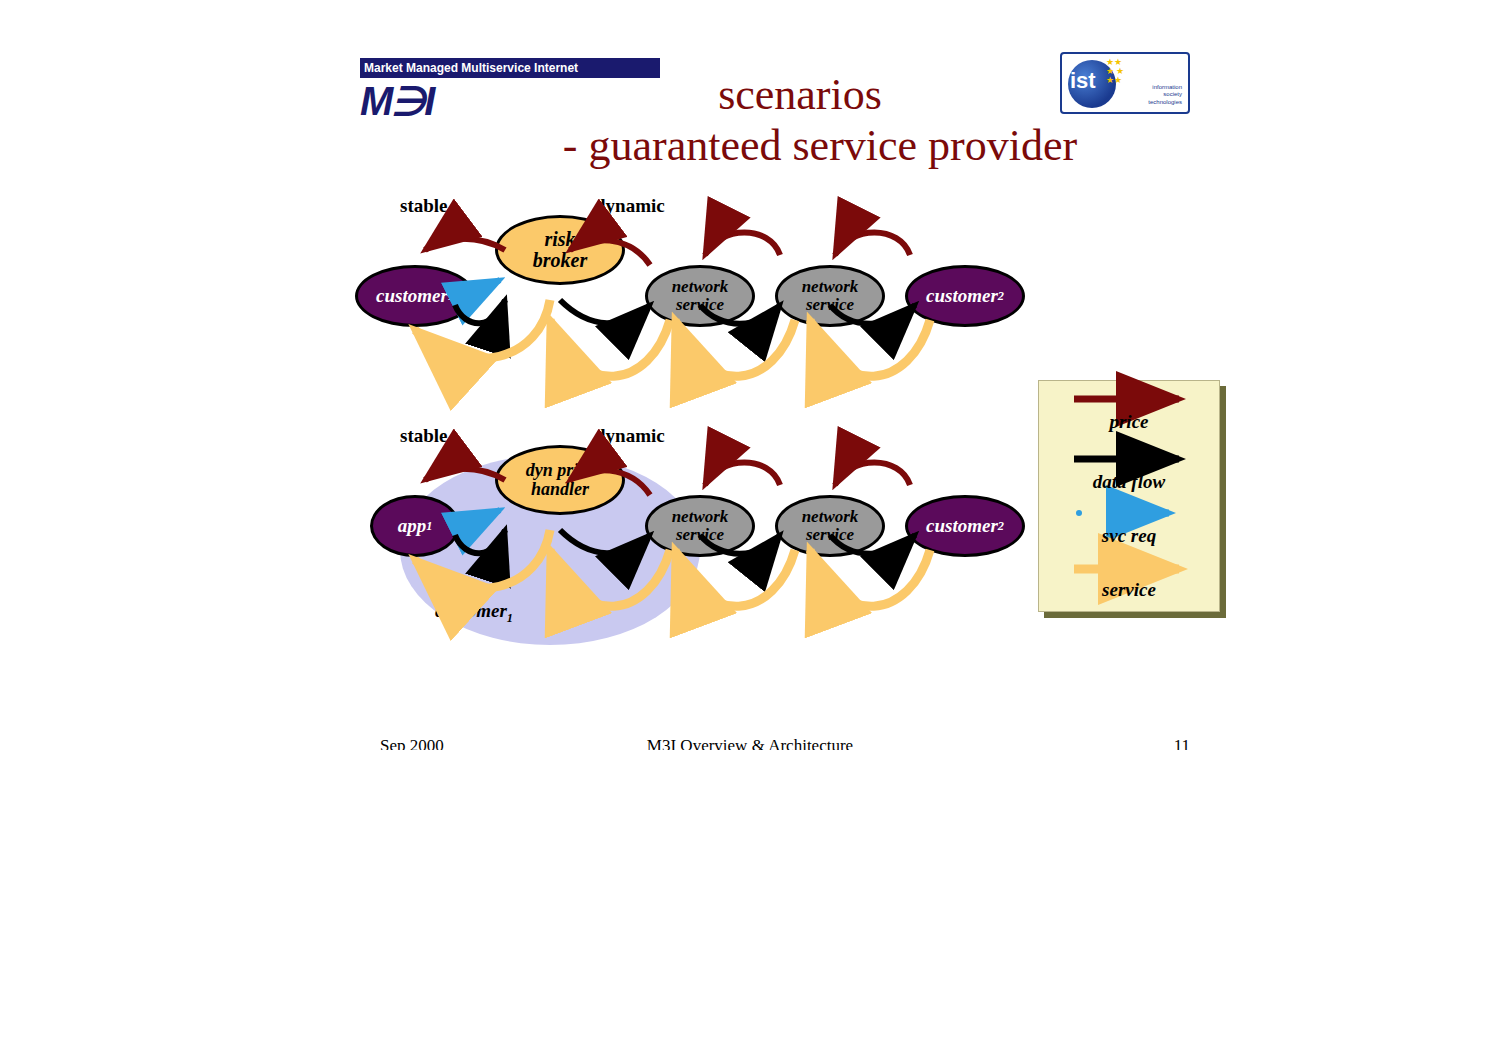Market Managed Multiservice Internet
M∋I
scenarios - guaranteed service provider
ist
★★
★ ★
★★
information
society
technologies
stable
dynamic
risk
broker
customer1
network
service
network
service
customer2
stable
dynamic
dyn price
handler
app1
network
service
network
service
customer2
customer1
price
data flow
svc req
service
Sep 2000 M3I Overview & Architecture 11